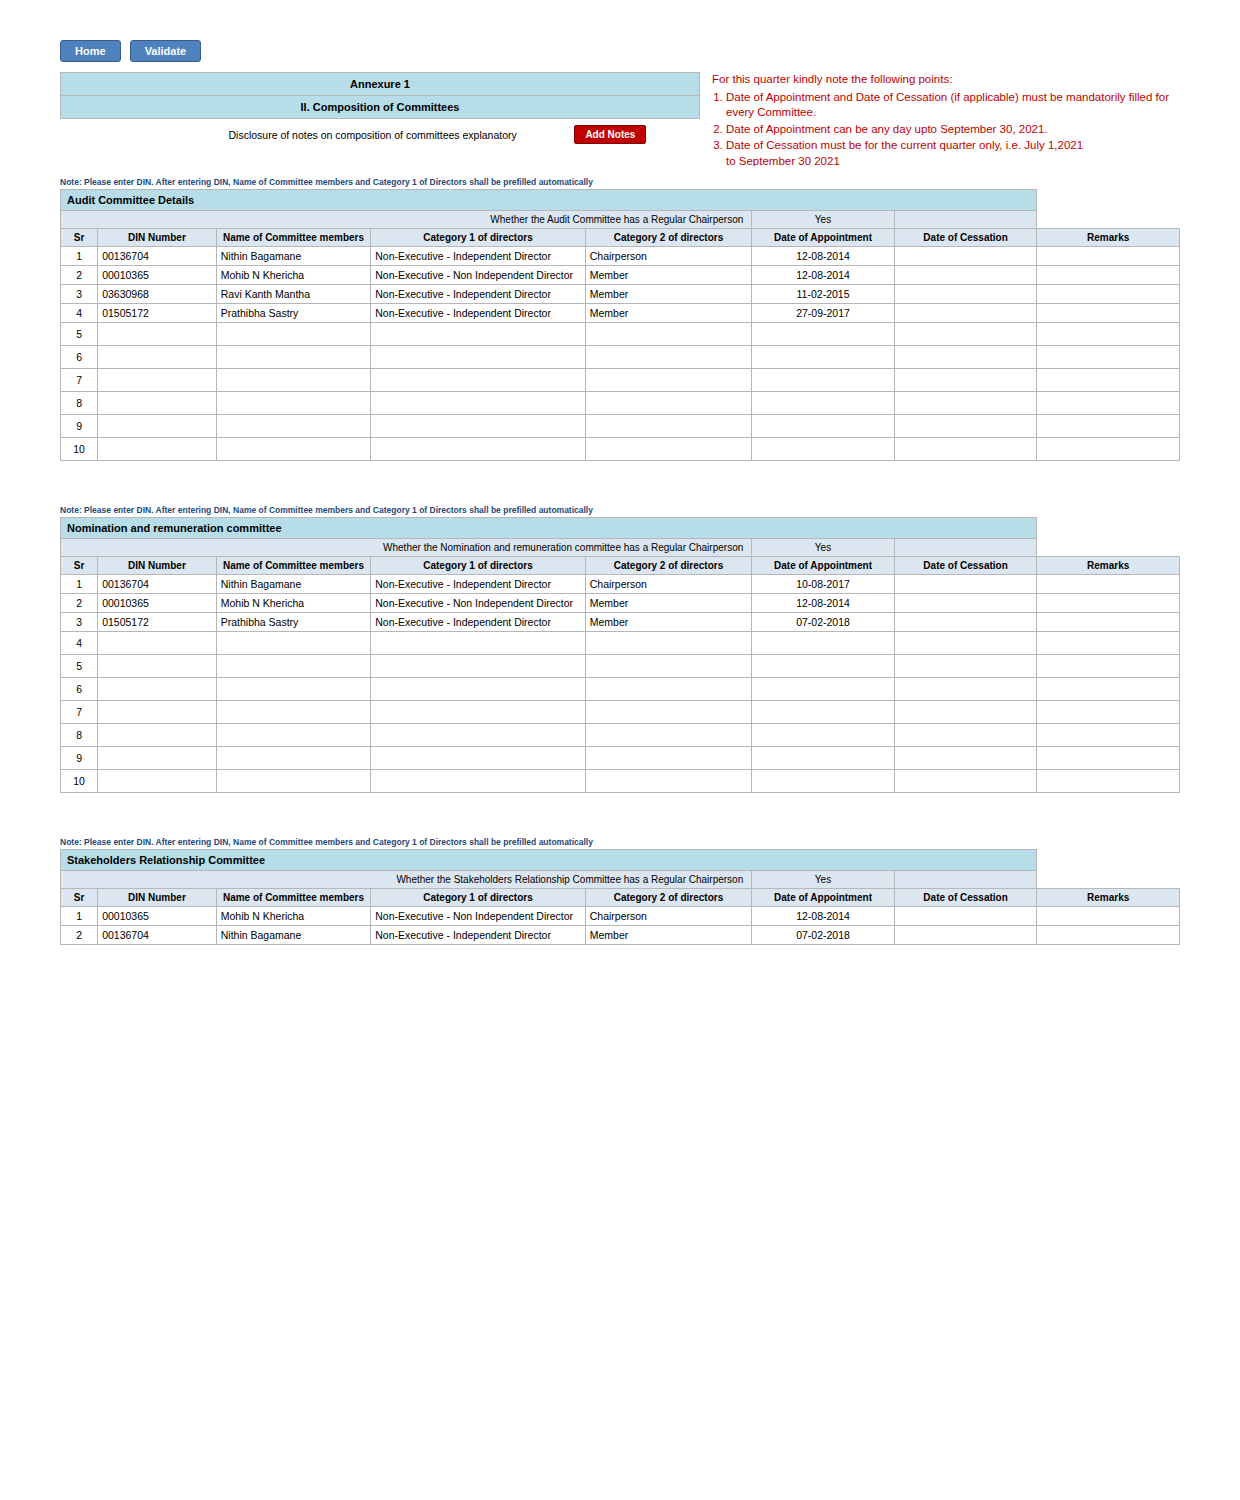Home Validate
| Annexure 1 |
| II. Composition of Committees |
| Disclosure of notes on composition of committees explanatory | Add Notes |
For this quarter kindly note the following points:
Date of Appointment and Date of Cessation (if applicable) must be mandatorily filled for every Committee.
Date of Appointment can be any day upto September 30, 2021.
Date of Cessation must be for the current quarter only, i.e. July 1,2021 to September 30 2021
Note: Please enter DIN. After entering DIN, Name of Committee members and Category 1 of Directors shall be prefilled automatically
| Audit Committee Details |
| Whether the Audit Committee has a Regular Chairperson | Yes | |
| Sr | DIN Number | Name of Committee members | Category 1 of directors | Category 2 of directors | Date of Appointment | Date of Cessation | Remarks |
| 1 | 00136704 | Nithin Bagamane | Non-Executive - Independent Director | Chairperson | 12-08-2014 | | |
| 2 | 00010365 | Mohib N Khericha | Non-Executive - Non Independent Director | Member | 12-08-2014 | | |
| 3 | 03630968 | Ravi Kanth Mantha | Non-Executive - Independent Director | Member | 11-02-2015 | | |
| 4 | 01505172 | Prathibha Sastry | Non-Executive - Independent Director | Member | 27-09-2017 | | |
| 5 | | | | | | | |
| 6 | | | | | | | |
| 7 | | | | | | | |
| 8 | | | | | | | |
| 9 | | | | | | | |
| 10 | | | | | | | |
Note: Please enter DIN. After entering DIN, Name of Committee members and Category 1 of Directors shall be prefilled automatically
| Nomination and remuneration committee |
| Whether the Nomination and remuneration committee has a Regular Chairperson | Yes | |
| Sr | DIN Number | Name of Committee members | Category 1 of directors | Category 2 of directors | Date of Appointment | Date of Cessation | Remarks |
| 1 | 00136704 | Nithin Bagamane | Non-Executive - Independent Director | Chairperson | 10-08-2017 | | |
| 2 | 00010365 | Mohib N Khericha | Non-Executive - Non Independent Director | Member | 12-08-2014 | | |
| 3 | 01505172 | Prathibha Sastry | Non-Executive - Independent Director | Member | 07-02-2018 | | |
| 4 | | | | | | | |
| 5 | | | | | | | |
| 6 | | | | | | | |
| 7 | | | | | | | |
| 8 | | | | | | | |
| 9 | | | | | | | |
| 10 | | | | | | | |
Note: Please enter DIN. After entering DIN, Name of Committee members and Category 1 of Directors shall be prefilled automatically
| Stakeholders Relationship Committee |
| Whether the Stakeholders Relationship Committee has a Regular Chairperson | Yes | |
| Sr | DIN Number | Name of Committee members | Category 1 of directors | Category 2 of directors | Date of Appointment | Date of Cessation | Remarks |
| 1 | 00010365 | Mohib N Khericha | Non-Executive - Non Independent Director | Chairperson | 12-08-2014 | | |
| 2 | 00136704 | Nithin Bagamane | Non-Executive - Independent Director | Member | 07-02-2018 | | |